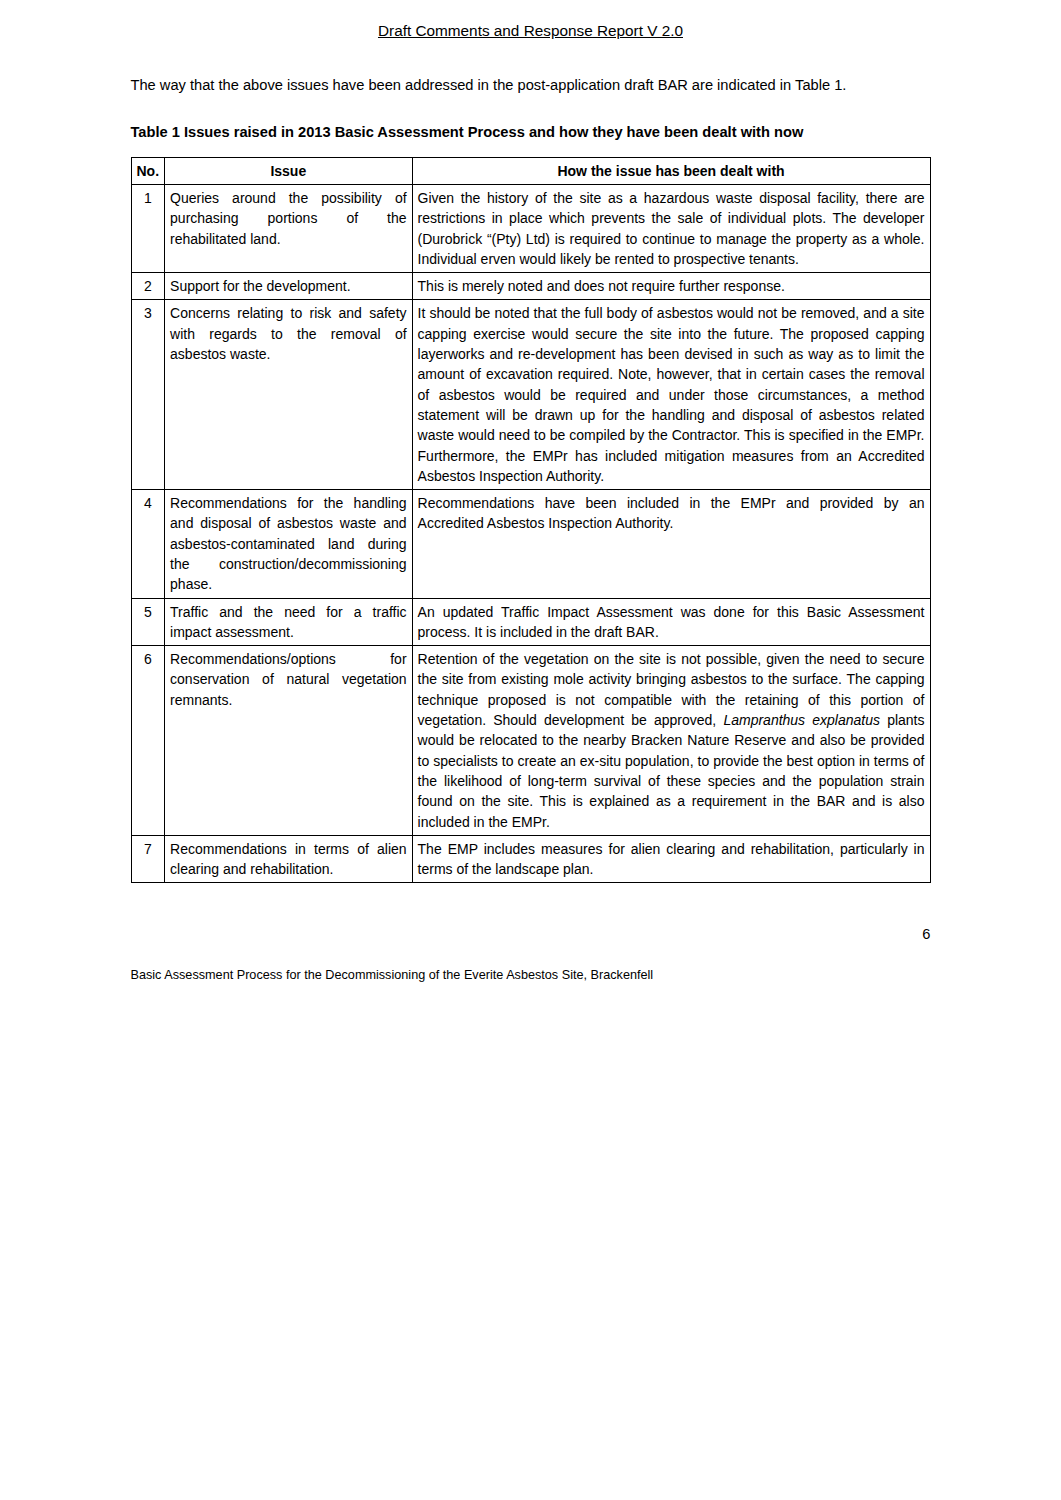Draft Comments and Response Report V 2.0
The way that the above issues have been addressed in the post-application draft BAR are indicated in Table 1.
Table 1 Issues raised in 2013 Basic Assessment Process and how they have been dealt with now
| No. | Issue | How the issue has been dealt with |
| --- | --- | --- |
| 1 | Queries around the possibility of purchasing portions of the rehabilitated land. | Given the history of the site as a hazardous waste disposal facility, there are restrictions in place which prevents the sale of individual plots. The developer (Durobrick “(Pty) Ltd) is required to continue to manage the property as a whole. Individual erven would likely be rented to prospective tenants. |
| 2 | Support for the development. | This is merely noted and does not require further response. |
| 3 | Concerns relating to risk and safety with regards to the removal of asbestos waste. | It should be noted that the full body of asbestos would not be removed, and a site capping exercise would secure the site into the future. The proposed capping layerworks and re-development has been devised in such as way as to limit the amount of excavation required. Note, however, that in certain cases the removal of asbestos would be required and under those circumstances, a method statement will be drawn up for the handling and disposal of asbestos related waste would need to be compiled by the Contractor. This is specified in the EMPr. Furthermore, the EMPr has included mitigation measures from an Accredited Asbestos Inspection Authority. |
| 4 | Recommendations for the handling and disposal of asbestos waste and asbestos-contaminated land during the construction/decommissioning phase. | Recommendations have been included in the EMPr and provided by an Accredited Asbestos Inspection Authority. |
| 5 | Traffic and the need for a traffic impact assessment. | An updated Traffic Impact Assessment was done for this Basic Assessment process. It is included in the draft BAR. |
| 6 | Recommendations/options for conservation of natural vegetation remnants. | Retention of the vegetation on the site is not possible, given the need to secure the site from existing mole activity bringing asbestos to the surface. The capping technique proposed is not compatible with the retaining of this portion of vegetation. Should development be approved, Lampranthus explanatus plants would be relocated to the nearby Bracken Nature Reserve and also be provided to specialists to create an ex-situ population, to provide the best option in terms of the likelihood of long-term survival of these species and the population strain found on the site. This is explained as a requirement in the BAR and is also included in the EMPr. |
| 7 | Recommendations in terms of alien clearing and rehabilitation. | The EMP includes measures for alien clearing and rehabilitation, particularly in terms of the landscape plan. |
6
Basic Assessment Process for the Decommissioning of the Everite Asbestos Site, Brackenfell